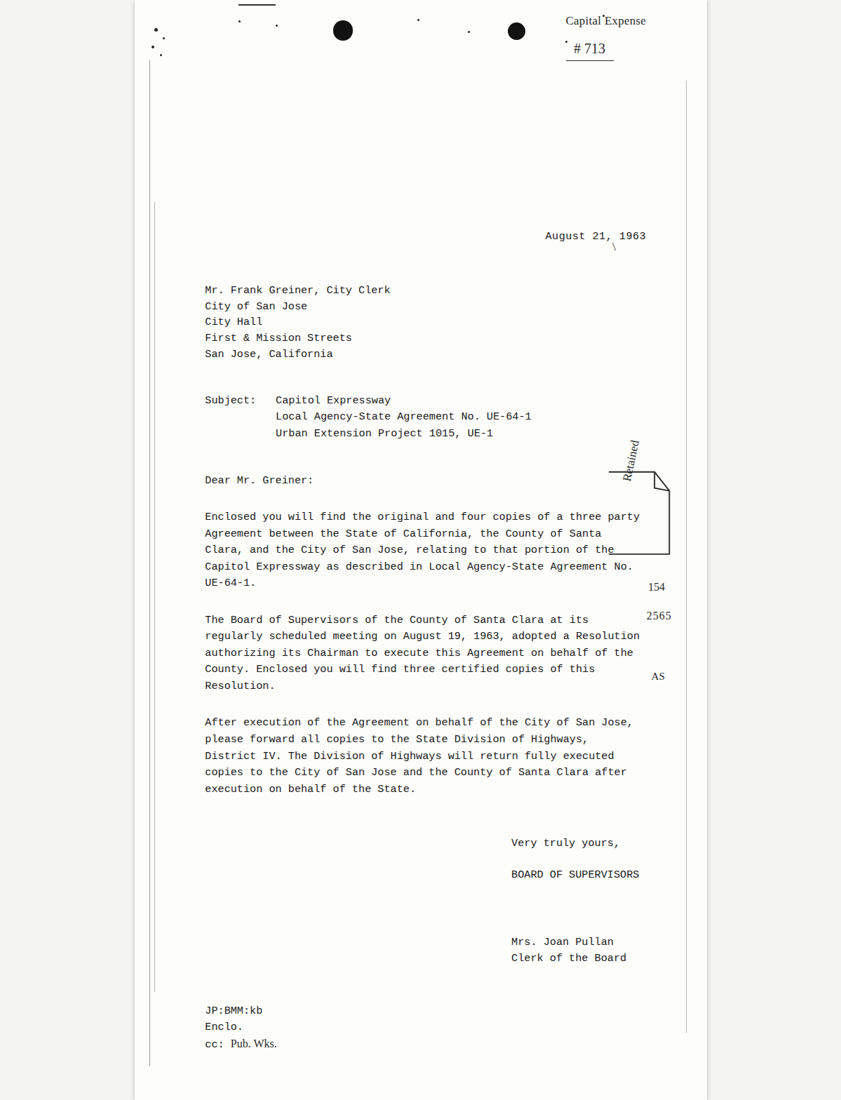Capital Expense
# 713
\
August 21, 1963
Mr. Frank Greiner, City Clerk
City of San Jose
City Hall
First & Mission Streets
San Jose, California
Subject: Capitol Expressway
Local Agency-State Agreement No. UE-64-1
Urban Extension Project 1015, UE-1
Dear Mr. Greiner:
Enclosed you will find the original and four copies of a three party Agreement between the State of California, the County of Santa Clara, and the City of San Jose, relating to that portion of the Capitol Expressway as described in Local Agency-State Agreement No. UE-64-1.
The Board of Supervisors of the County of Santa Clara at its regularly scheduled meeting on August 19, 1963, adopted a Resolution authorizing its Chairman to execute this Agreement on behalf of the County. Enclosed you will find three certified copies of this Resolution.
After execution of the Agreement on behalf of the City of San Jose, please forward all copies to the State Division of Highways, District IV. The Division of Highways will return fully executed copies to the City of San Jose and the County of Santa Clara after execution on behalf of the State.
Very truly yours,
BOARD OF SUPERVISORS
Mrs. Joan Pullan
Clerk of the Board
JP:BMM:kb
Enclo.
cc: Pub. Wks.
154
2565
AS
Retained